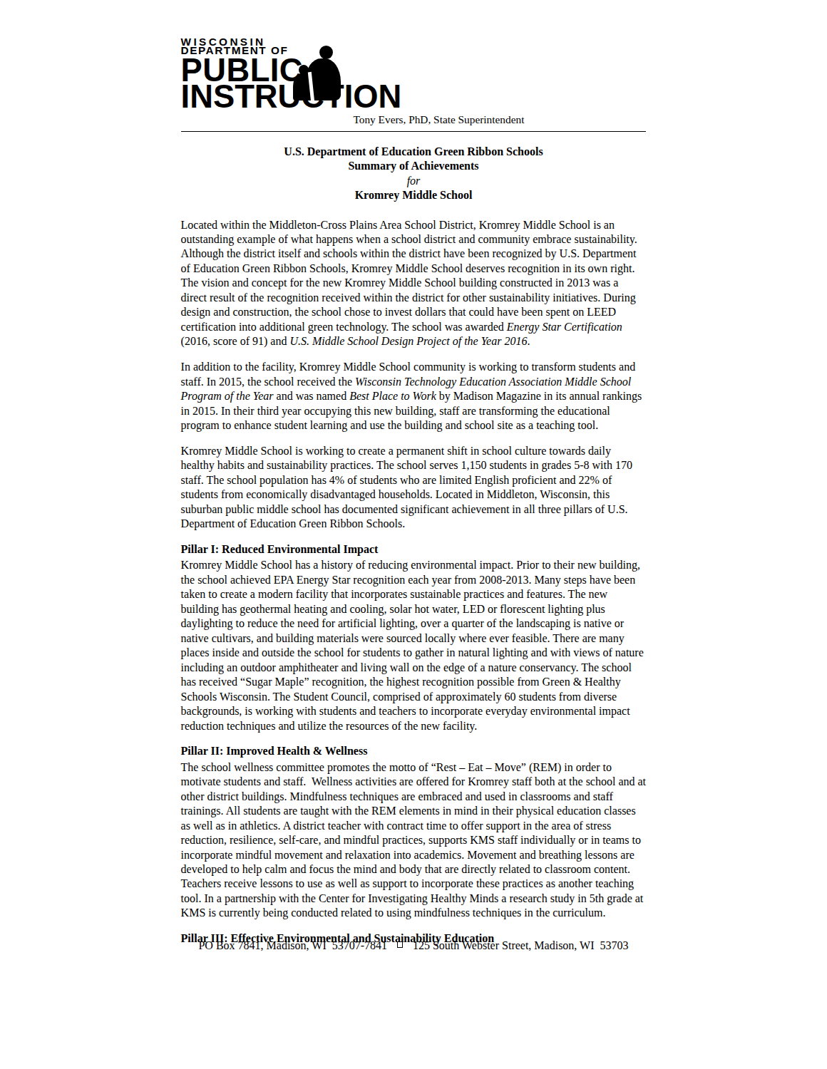Wisconsin Department of Public Instruction
Tony Evers, PhD, State Superintendent
U.S. Department of Education Green Ribbon Schools Summary of Achievements for Kromrey Middle School
Located within the Middleton-Cross Plains Area School District, Kromrey Middle School is an outstanding example of what happens when a school district and community embrace sustainability. Although the district itself and schools within the district have been recognized by U.S. Department of Education Green Ribbon Schools, Kromrey Middle School deserves recognition in its own right. The vision and concept for the new Kromrey Middle School building constructed in 2013 was a direct result of the recognition received within the district for other sustainability initiatives. During design and construction, the school chose to invest dollars that could have been spent on LEED certification into additional green technology. The school was awarded Energy Star Certification (2016, score of 91) and U.S. Middle School Design Project of the Year 2016.
In addition to the facility, Kromrey Middle School community is working to transform students and staff. In 2015, the school received the Wisconsin Technology Education Association Middle School Program of the Year and was named Best Place to Work by Madison Magazine in its annual rankings in 2015. In their third year occupying this new building, staff are transforming the educational program to enhance student learning and use the building and school site as a teaching tool.
Kromrey Middle School is working to create a permanent shift in school culture towards daily healthy habits and sustainability practices. The school serves 1,150 students in grades 5-8 with 170 staff. The school population has 4% of students who are limited English proficient and 22% of students from economically disadvantaged households. Located in Middleton, Wisconsin, this suburban public middle school has documented significant achievement in all three pillars of U.S. Department of Education Green Ribbon Schools.
Pillar I: Reduced Environmental Impact
Kromrey Middle School has a history of reducing environmental impact. Prior to their new building, the school achieved EPA Energy Star recognition each year from 2008-2013. Many steps have been taken to create a modern facility that incorporates sustainable practices and features. The new building has geothermal heating and cooling, solar hot water, LED or florescent lighting plus daylighting to reduce the need for artificial lighting, over a quarter of the landscaping is native or native cultivars, and building materials were sourced locally where ever feasible. There are many places inside and outside the school for students to gather in natural lighting and with views of nature including an outdoor amphitheater and living wall on the edge of a nature conservancy. The school has received “Sugar Maple” recognition, the highest recognition possible from Green & Healthy Schools Wisconsin. The Student Council, comprised of approximately 60 students from diverse backgrounds, is working with students and teachers to incorporate everyday environmental impact reduction techniques and utilize the resources of the new facility.
Pillar II: Improved Health & Wellness
The school wellness committee promotes the motto of “Rest – Eat – Move” (REM) in order to motivate students and staff. Wellness activities are offered for Kromrey staff both at the school and at other district buildings. Mindfulness techniques are embraced and used in classrooms and staff trainings. All students are taught with the REM elements in mind in their physical education classes as well as in athletics. A district teacher with contract time to offer support in the area of stress reduction, resilience, self-care, and mindful practices, supports KMS staff individually or in teams to incorporate mindful movement and relaxation into academics. Movement and breathing lessons are developed to help calm and focus the mind and body that are directly related to classroom content. Teachers receive lessons to use as well as support to incorporate these practices as another teaching tool. In a partnership with the Center for Investigating Healthy Minds a research study in 5th grade at KMS is currently being conducted related to using mindfulness techniques in the curriculum.
Pillar III: Effective Environmental and Sustainability Education
PO Box 7841, Madison, WI 53707-7841 125 South Webster Street, Madison, WI 53703